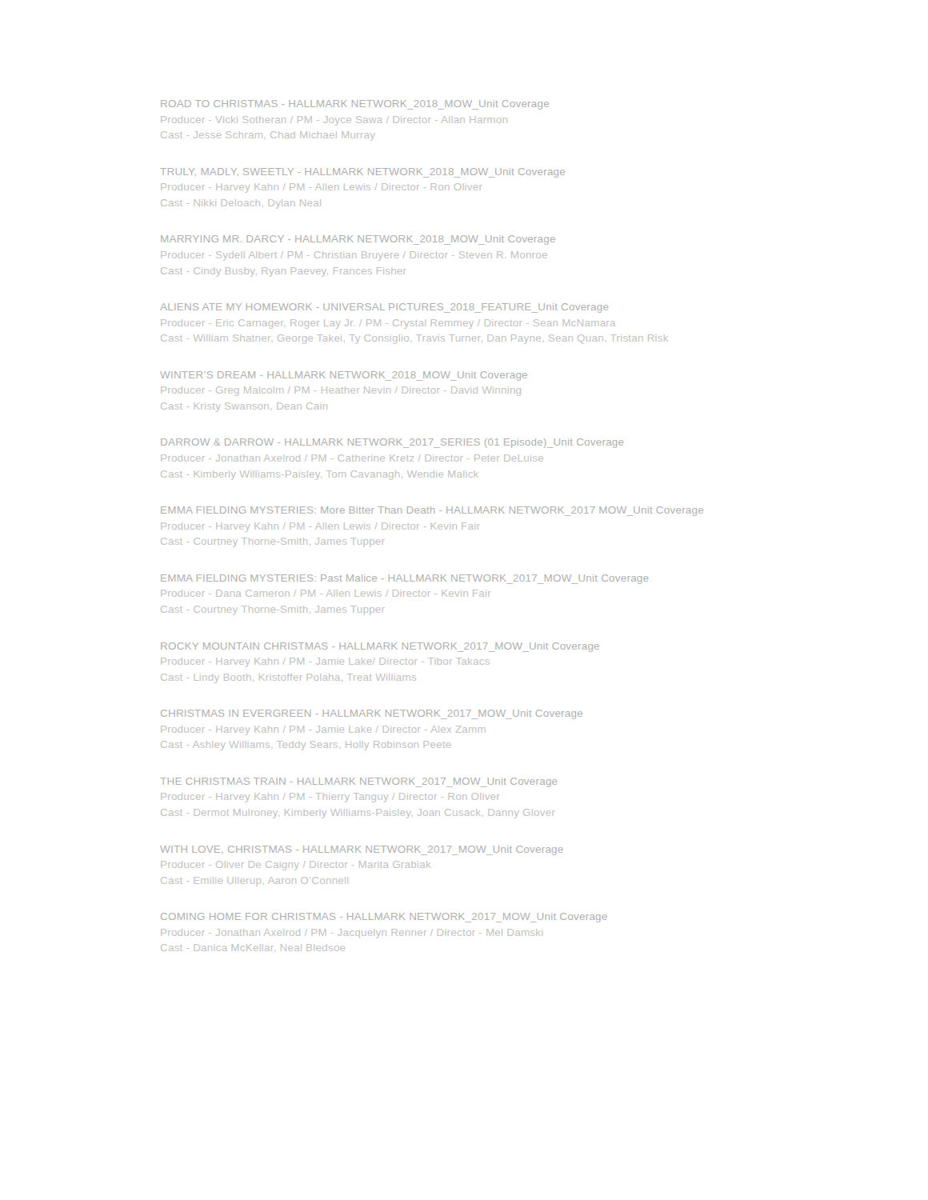ROAD TO CHRISTMAS - HALLMARK NETWORK_2018_MOW_Unit Coverage
Producer - Vicki Sotheran / PM - Joyce Sawa / Director - Allan Harmon
Cast - Jesse Schram, Chad Michael Murray
TRULY, MADLY, SWEETLY - HALLMARK NETWORK_2018_MOW_Unit Coverage
Producer - Harvey Kahn / PM - Allen Lewis / Director - Ron Oliver
Cast - Nikki Deloach, Dylan Neal
MARRYING MR. DARCY - HALLMARK NETWORK_2018_MOW_Unit Coverage
Producer - Sydell Albert / PM - Christian Bruyere / Director - Steven R. Monroe
Cast - Cindy Busby, Ryan Paevey, Frances Fisher
ALIENS ATE MY HOMEWORK - UNIVERSAL PICTURES_2018_FEATURE_Unit Coverage
Producer - Eric Carnager, Roger Lay Jr. / PM - Crystal Remmey / Director - Sean McNamara
Cast - William Shatner, George Takei, Ty Consiglio, Travis Turner, Dan Payne, Sean Quan, Tristan Risk
WINTER’S DREAM - HALLMARK NETWORK_2018_MOW_Unit Coverage
Producer - Greg Malcolm / PM - Heather Nevin / Director - David Winning
Cast - Kristy Swanson, Dean Cain
DARROW & DARROW - HALLMARK NETWORK_2017_SERIES (01 Episode)_Unit Coverage
Producer - Jonathan Axelrod / PM - Catherine Kretz / Director - Peter DeLuise
Cast - Kimberly Williams-Paisley, Tom Cavanagh, Wendie Malick
EMMA FIELDING MYSTERIES: More Bitter Than Death - HALLMARK NETWORK_2017 MOW_Unit Coverage
Producer - Harvey Kahn / PM - Allen Lewis / Director - Kevin Fair
Cast - Courtney Thorne-Smith, James Tupper
EMMA FIELDING MYSTERIES: Past Malice - HALLMARK NETWORK_2017_MOW_Unit Coverage
Producer - Dana Cameron / PM - Allen Lewis / Director - Kevin Fair
Cast - Courtney Thorne-Smith, James Tupper
ROCKY MOUNTAIN CHRISTMAS - HALLMARK NETWORK_2017_MOW_Unit Coverage
Producer - Harvey Kahn / PM - Jamie Lake/ Director - Tibor Takacs
Cast - Lindy Booth, Kristoffer Polaha, Treat Williams
CHRISTMAS IN EVERGREEN - HALLMARK NETWORK_2017_MOW_Unit Coverage
Producer - Harvey Kahn / PM - Jamie Lake / Director - Alex Zamm
Cast - Ashley Williams, Teddy Sears, Holly Robinson Peete
THE CHRISTMAS TRAIN - HALLMARK NETWORK_2017_MOW_Unit Coverage
Producer - Harvey Kahn / PM - Thierry Tanguy / Director - Ron Oliver
Cast - Dermot Mulroney, Kimberly Williams-Paisley, Joan Cusack, Danny Glover
WITH LOVE, CHRISTMAS - HALLMARK NETWORK_2017_MOW_Unit Coverage
Producer - Oliver De Caigny / Director - Marita Grabiak
Cast - Emilie Ullerup, Aaron O’Connell
COMING HOME FOR CHRISTMAS - HALLMARK NETWORK_2017_MOW_Unit Coverage
Producer - Jonathan Axelrod / PM - Jacquelyn Renner / Director - Mel Damski
Cast - Danica McKellar, Neal Bledsoe